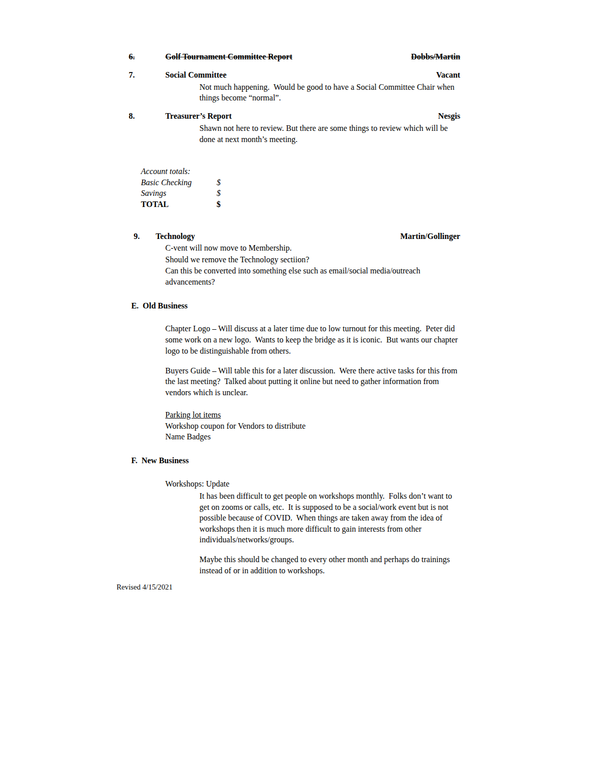6.
Golf Tournament Committee Report
Dobbs/Martin
7.
Social Committee
Vacant
Not much happening. Would be good to have a Social Committee Chair when things become “normal”.
8.
Treasurer’s Report
Nesgis
Shawn not here to review. But there are some things to review which will be done at next month’s meeting.
Account totals:
| Basic Checking | $ |
| Savings | $ |
| TOTAL | $ |
9.
Technology
Martin/Gollinger
C-vent will now move to Membership.
Should we remove the Technology sectiion?
Can this be converted into something else such as email/social media/outreach advancements?
E. Old Business
Chapter Logo – Will discuss at a later time due to low turnout for this meeting. Peter did some work on a new logo. Wants to keep the bridge as it is iconic. But wants our chapter logo to be distinguishable from others.
Buyers Guide – Will table this for a later discussion. Were there active tasks for this from the last meeting? Talked about putting it online but need to gather information from vendors which is unclear.
Parking lot items
Workshop coupon for Vendors to distribute
Name Badges
F. New Business
Workshops: Update
It has been difficult to get people on workshops monthly. Folks don’t want to get on zooms or calls, etc. It is supposed to be a social/work event but is not possible because of COVID. When things are taken away from the idea of workshops then it is much more difficult to gain interests from other individuals/networks/groups.
Maybe this should be changed to every other month and perhaps do trainings instead of or in addition to workshops.
Revised 4/15/2021